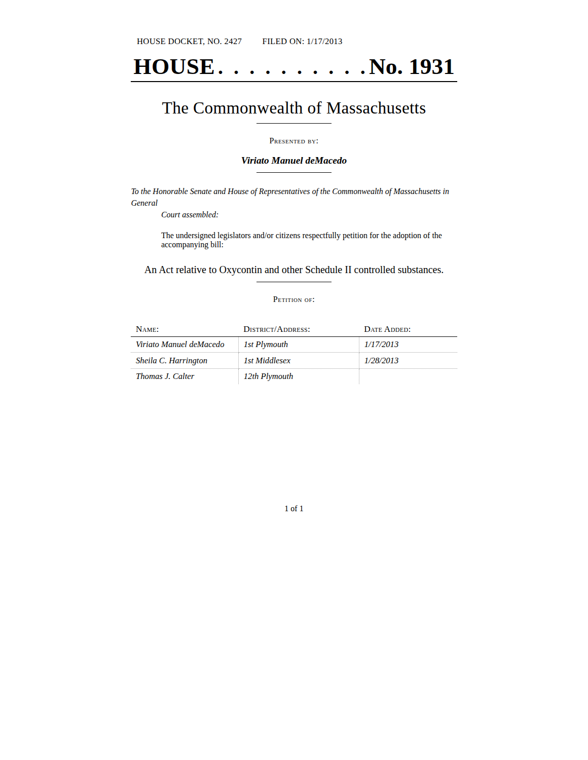HOUSE DOCKET, NO. 2427 FILED ON: 1/17/2013
HOUSE . . . . . . . . . . . . . . . . No. 1931
The Commonwealth of Massachusetts
Presented by:
Viriato Manuel deMacedo
To the Honorable Senate and House of Representatives of the Commonwealth of Massachusetts in General Court assembled:
The undersigned legislators and/or citizens respectfully petition for the adoption of the accompanying bill:
An Act relative to Oxycontin and other Schedule II controlled substances.
Petition of:
| Name: | District/Address: | Date Added: |
| --- | --- | --- |
| Viriato Manuel deMacedo | 1st Plymouth | 1/17/2013 |
| Sheila C. Harrington | 1st Middlesex | 1/28/2013 |
| Thomas J. Calter | 12th Plymouth | |
1 of 1